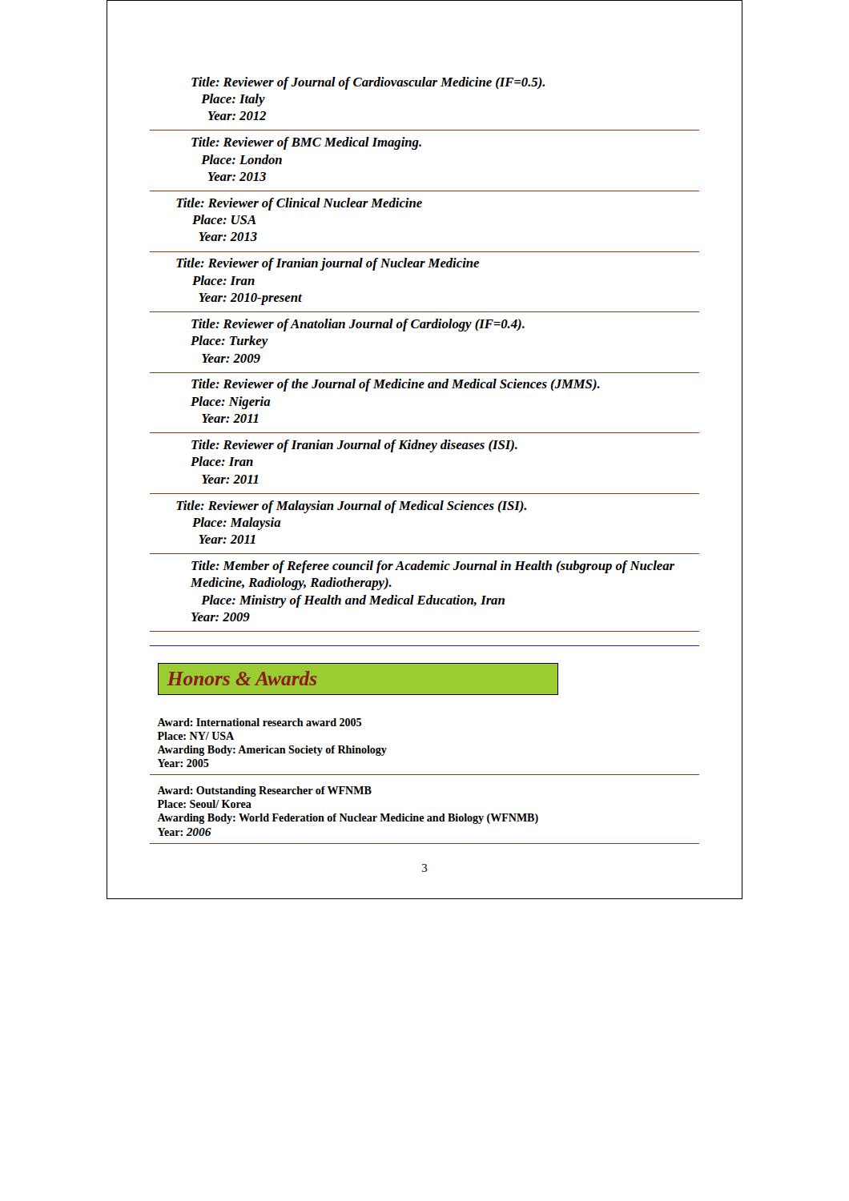Title: Reviewer of Journal of Cardiovascular Medicine (IF=0.5).
Place: Italy
Year: 2012
Title: Reviewer of BMC Medical Imaging.
Place: London
Year: 2013
Title: Reviewer of Clinical Nuclear Medicine
Place: USA
Year: 2013
Title: Reviewer of Iranian journal of Nuclear Medicine
Place: Iran
Year: 2010-present
Title: Reviewer of Anatolian Journal of Cardiology (IF=0.4).
Place: Turkey
Year: 2009
Title: Reviewer of the Journal of Medicine and Medical Sciences (JMMS).
Place: Nigeria
Year: 2011
Title: Reviewer of Iranian Journal of Kidney diseases (ISI).
Place: Iran
Year: 2011
Title: Reviewer of Malaysian Journal of Medical Sciences (ISI).
Place: Malaysia
Year: 2011
Title: Member of Referee council for Academic Journal in Health (subgroup of Nuclear Medicine, Radiology, Radiotherapy).
Place: Ministry of Health and Medical Education, Iran
Year: 2009
Honors & Awards
Award: International research award 2005
Place: NY/ USA
Awarding Body: American Society of Rhinology
Year: 2005
Award: Outstanding Researcher of WFNMB
Place: Seoul/ Korea
Awarding Body: World Federation of Nuclear Medicine and Biology (WFNMB)
Year: 2006
3